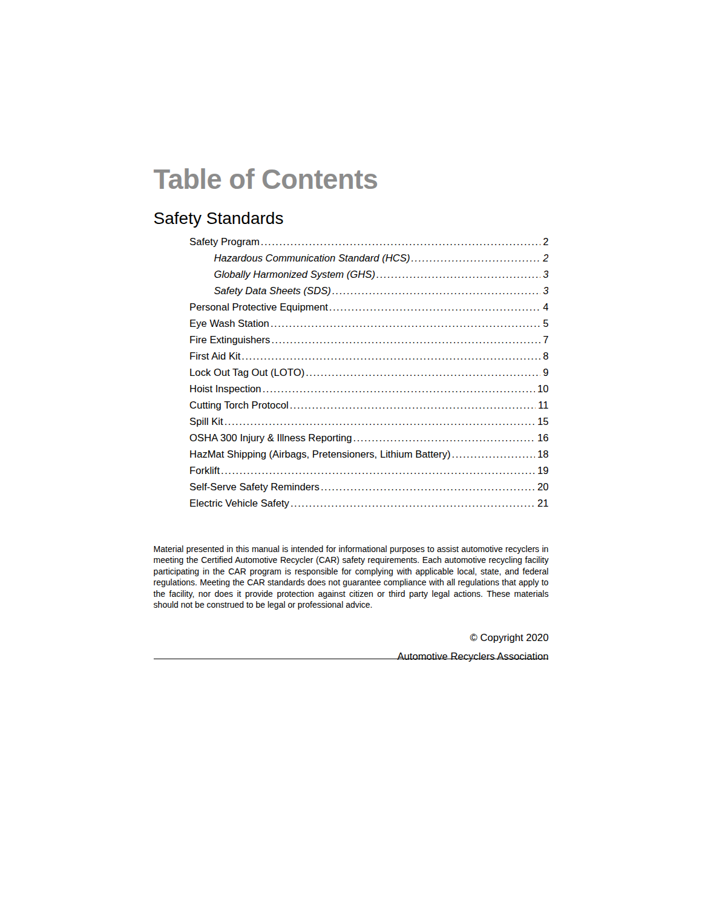Table of Contents
Safety Standards
Safety Program 2
Hazardous Communication Standard (HCS) 2
Globally Harmonized System (GHS) 3
Safety Data Sheets (SDS) 3
Personal Protective Equipment 4
Eye Wash Station 5
Fire Extinguishers 7
First Aid Kit 8
Lock Out Tag Out (LOTO) 9
Hoist Inspection 10
Cutting Torch Protocol 11
Spill Kit 15
OSHA 300 Injury & Illness Reporting 16
HazMat Shipping (Airbags, Pretensioners, Lithium Battery) 18
Forklift 19
Self-Serve Safety Reminders 20
Electric Vehicle Safety 21
Material presented in this manual is intended for informational purposes to assist automotive recyclers in meeting the Certified Automotive Recycler (CAR) safety requirements. Each automotive recycling facility participating in the CAR program is responsible for complying with applicable local, state, and federal regulations. Meeting the CAR standards does not guarantee compliance with all regulations that apply to the facility, nor does it provide protection against citizen or third party legal actions. These materials should not be construed to be legal or professional advice.
© Copyright 2020
Automotive Recyclers Association